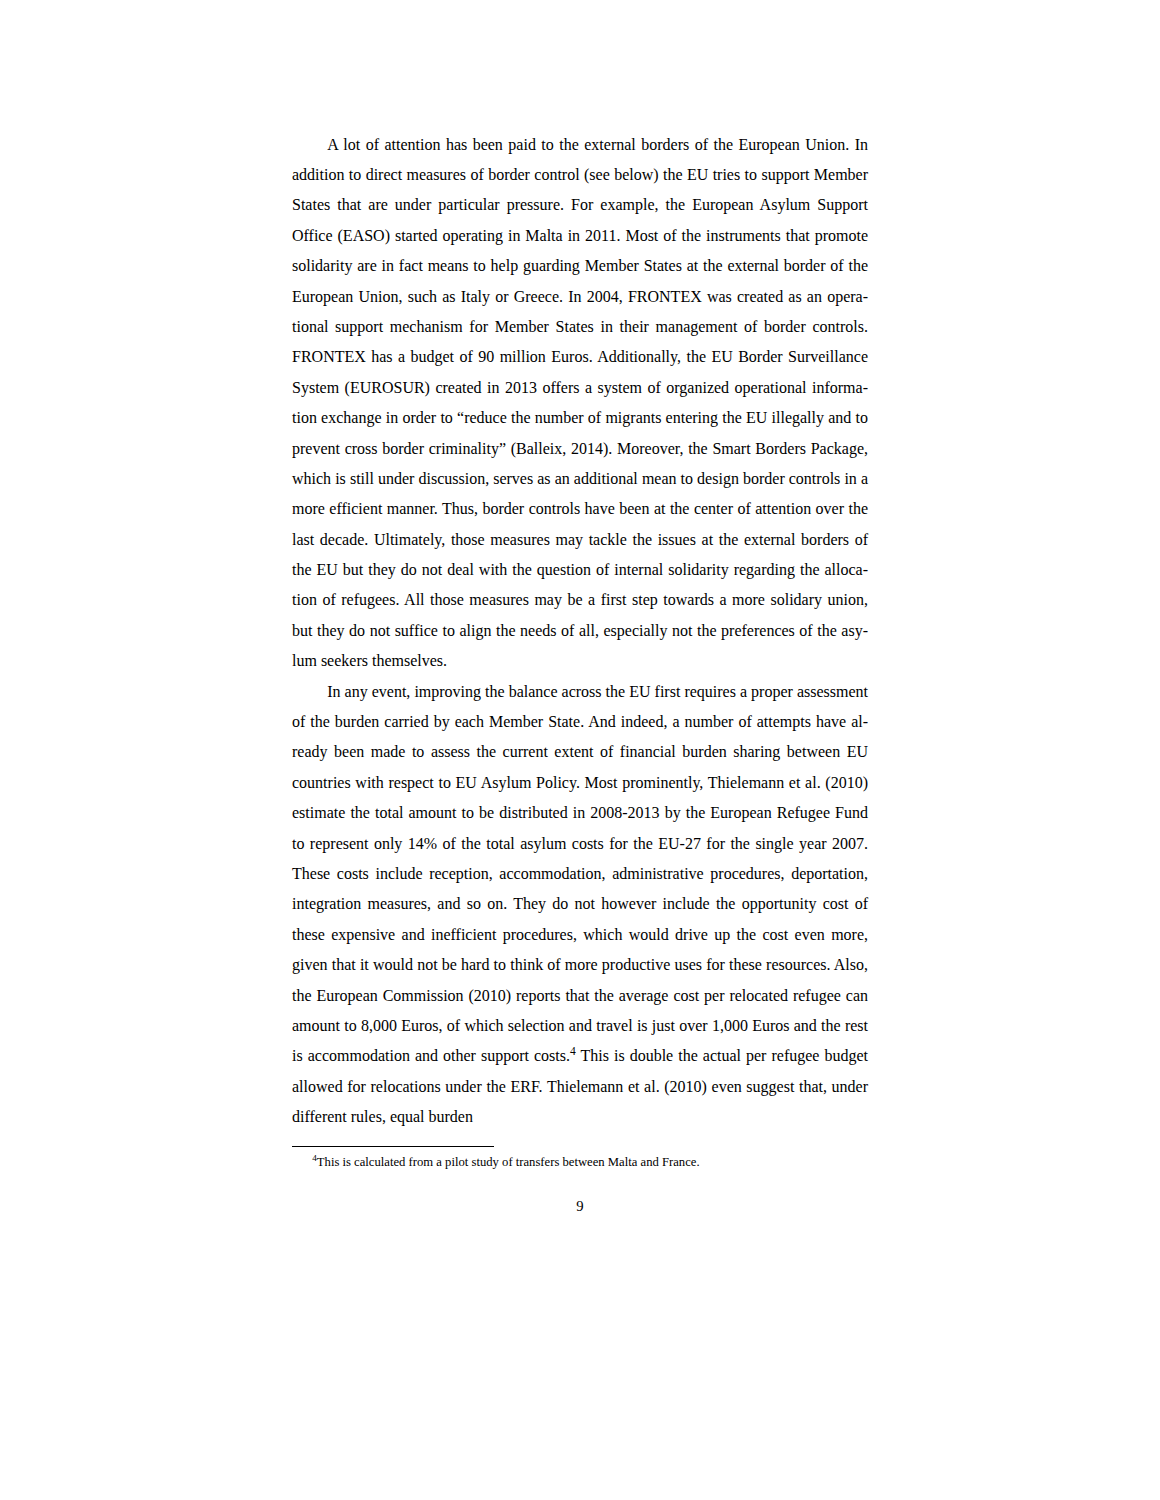A lot of attention has been paid to the external borders of the European Union. In addition to direct measures of border control (see below) the EU tries to support Member States that are under particular pressure. For example, the European Asylum Support Office (EASO) started operating in Malta in 2011. Most of the instruments that promote solidarity are in fact means to help guarding Member States at the external border of the European Union, such as Italy or Greece. In 2004, FRONTEX was created as an operational support mechanism for Member States in their management of border controls. FRONTEX has a budget of 90 million Euros. Additionally, the EU Border Surveillance System (EUROSUR) created in 2013 offers a system of organized operational information exchange in order to “reduce the number of migrants entering the EU illegally and to prevent cross border criminality” (Balleix, 2014). Moreover, the Smart Borders Package, which is still under discussion, serves as an additional mean to design border controls in a more efficient manner. Thus, border controls have been at the center of attention over the last decade. Ultimately, those measures may tackle the issues at the external borders of the EU but they do not deal with the question of internal solidarity regarding the allocation of refugees. All those measures may be a first step towards a more solidary union, but they do not suffice to align the needs of all, especially not the preferences of the asylum seekers themselves.
In any event, improving the balance across the EU first requires a proper assessment of the burden carried by each Member State. And indeed, a number of attempts have already been made to assess the current extent of financial burden sharing between EU countries with respect to EU Asylum Policy. Most prominently, Thielemann et al. (2010) estimate the total amount to be distributed in 2008-2013 by the European Refugee Fund to represent only 14% of the total asylum costs for the EU-27 for the single year 2007. These costs include reception, accommodation, administrative procedures, deportation, integration measures, and so on. They do not however include the opportunity cost of these expensive and inefficient procedures, which would drive up the cost even more, given that it would not be hard to think of more productive uses for these resources. Also, the European Commission (2010) reports that the average cost per relocated refugee can amount to 8,000 Euros, of which selection and travel is just over 1,000 Euros and the rest is accommodation and other support costs.4 This is double the actual per refugee budget allowed for relocations under the ERF. Thielemann et al. (2010) even suggest that, under different rules, equal burden
4This is calculated from a pilot study of transfers between Malta and France.
9